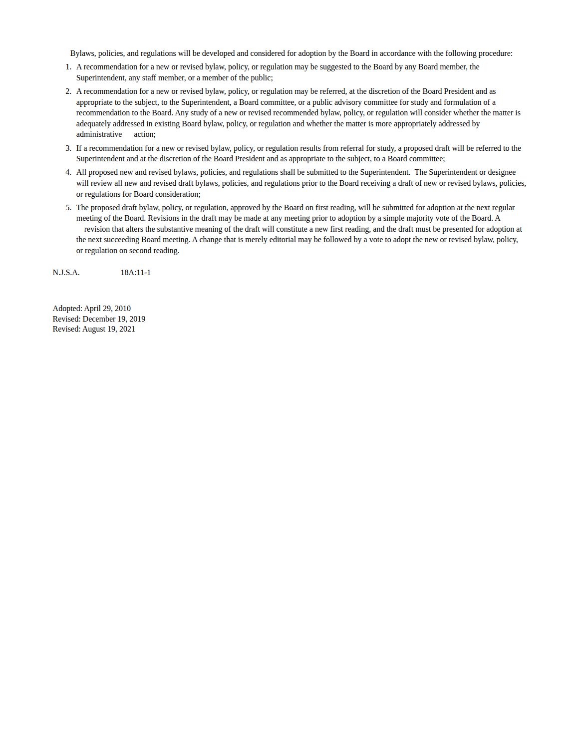Bylaws, policies, and regulations will be developed and considered for adoption by the Board in accordance with the following procedure:
A recommendation for a new or revised bylaw, policy, or regulation may be suggested to the Board by any Board member, the Superintendent, any staff member, or a member of the public;
A recommendation for a new or revised bylaw, policy, or regulation may be referred, at the discretion of the Board President and as appropriate to the subject, to the Superintendent, a Board committee, or a public advisory committee for study and formulation of a recommendation to the Board. Any study of a new or revised recommended bylaw, policy, or regulation will consider whether the matter is adequately addressed in existing Board bylaw, policy, or regulation and whether the matter is more appropriately addressed by administrative action;
If a recommendation for a new or revised bylaw, policy, or regulation results from referral for study, a proposed draft will be referred to the Superintendent and at the discretion of the Board President and as appropriate to the subject, to a Board committee;
All proposed new and revised bylaws, policies, and regulations shall be submitted to the Superintendent. The Superintendent or designee will review all new and revised draft bylaws, policies, and regulations prior to the Board receiving a draft of new or revised bylaws, policies, or regulations for Board consideration;
The proposed draft bylaw, policy, or regulation, approved by the Board on first reading, will be submitted for adoption at the next regular meeting of the Board. Revisions in the draft may be made at any meeting prior to adoption by a simple majority vote of the Board. A revision that alters the substantive meaning of the draft will constitute a new first reading, and the draft must be presented for adoption at the next succeeding Board meeting. A change that is merely editorial may be followed by a vote to adopt the new or revised bylaw, policy, or regulation on second reading.
N.J.S.A. 18A:11-1
Adopted: April 29, 2010
Revised: December 19, 2019
Revised: August 19, 2021